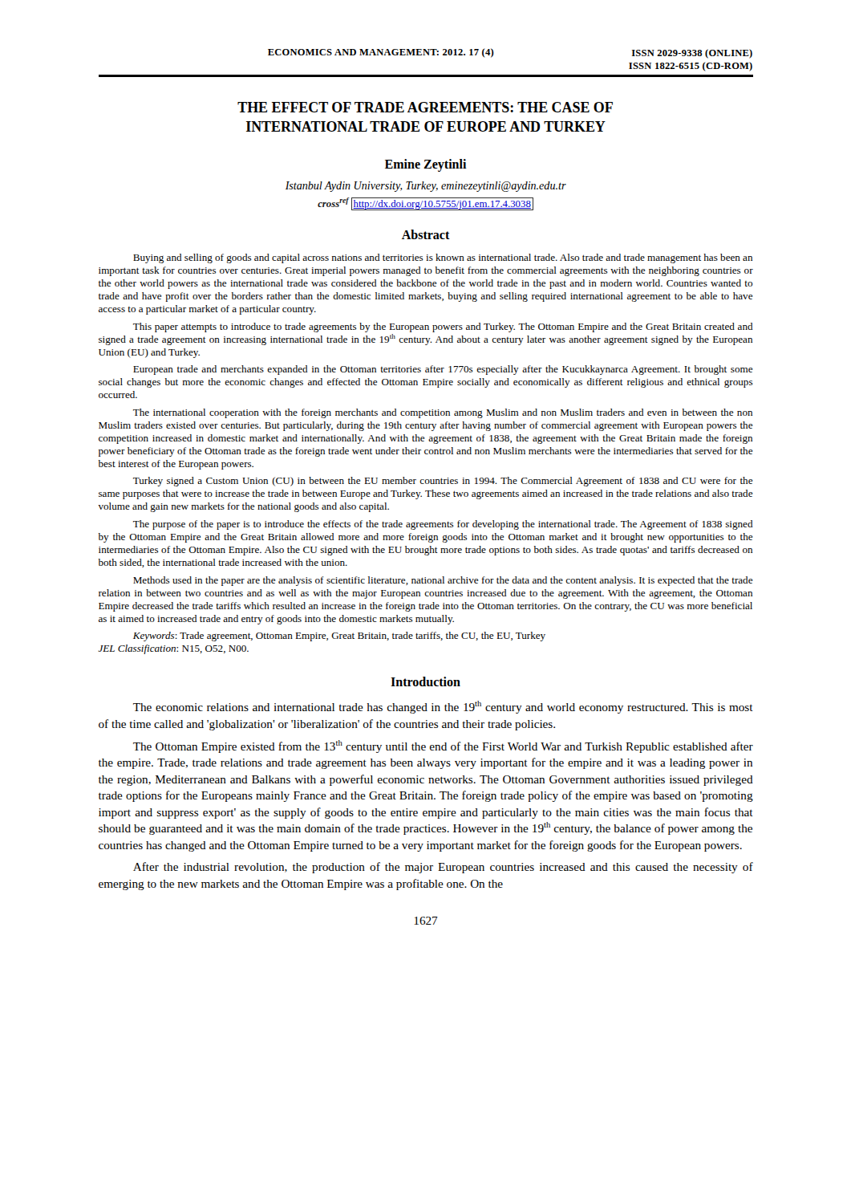ECONOMICS AND MANAGEMENT: 2012. 17 (4) ISSN 2029-9338 (ONLINE)
ISSN 1822-6515 (CD-ROM)
The Effect of Trade Agreements: The Case of
International Trade of Europe and Turkey
Emine Zeytinli
Istanbul Aydin University, Turkey, eminezeytinli@aydin.edu.tr
crossref http://dx.doi.org/10.5755/j01.em.17.4.3038
Abstract
Buying and selling of goods and capital across nations and territories is known as international trade. Also trade and trade management has been an important task for countries over centuries. Great imperial powers managed to benefit from the commercial agreements with the neighboring countries or the other world powers as the international trade was considered the backbone of the world trade in the past and in modern world. Countries wanted to trade and have profit over the borders rather than the domestic limited markets, buying and selling required international agreement to be able to have access to a particular market of a particular country.
This paper attempts to introduce to trade agreements by the European powers and Turkey. The Ottoman Empire and the Great Britain created and signed a trade agreement on increasing international trade in the 19th century. And about a century later was another agreement signed by the European Union (EU) and Turkey.
European trade and merchants expanded in the Ottoman territories after 1770s especially after the Kucukkaynarca Agreement. It brought some social changes but more the economic changes and effected the Ottoman Empire socially and economically as different religious and ethnical groups occurred.
The international cooperation with the foreign merchants and competition among Muslim and non Muslim traders and even in between the non Muslim traders existed over centuries. But particularly, during the 19th century after having number of commercial agreement with European powers the competition increased in domestic market and internationally. And with the agreement of 1838, the agreement with the Great Britain made the foreign power beneficiary of the Ottoman trade as the foreign trade went under their control and non Muslim merchants were the intermediaries that served for the best interest of the European powers.
Turkey signed a Custom Union (CU) in between the EU member countries in 1994. The Commercial Agreement of 1838 and CU were for the same purposes that were to increase the trade in between Europe and Turkey. These two agreements aimed an increased in the trade relations and also trade volume and gain new markets for the national goods and also capital.
The purpose of the paper is to introduce the effects of the trade agreements for developing the international trade. The Agreement of 1838 signed by the Ottoman Empire and the Great Britain allowed more and more foreign goods into the Ottoman market and it brought new opportunities to the intermediaries of the Ottoman Empire. Also the CU signed with the EU brought more trade options to both sides. As trade quotas' and tariffs decreased on both sided, the international trade increased with the union.
Methods used in the paper are the analysis of scientific literature, national archive for the data and the content analysis. It is expected that the trade relation in between two countries and as well as with the major European countries increased due to the agreement. With the agreement, the Ottoman Empire decreased the trade tariffs which resulted an increase in the foreign trade into the Ottoman territories. On the contrary, the CU was more beneficial as it aimed to increased trade and entry of goods into the domestic markets mutually.
Keywords: Trade agreement, Ottoman Empire, Great Britain, trade tariffs, the CU, the EU, Turkey
JEL Classification: N15, O52, N00.
Introduction
The economic relations and international trade has changed in the 19th century and world economy restructured. This is most of the time called and 'globalization' or 'liberalization' of the countries and their trade policies.
The Ottoman Empire existed from the 13th century until the end of the First World War and Turkish Republic established after the empire. Trade, trade relations and trade agreement has been always very important for the empire and it was a leading power in the region, Mediterranean and Balkans with a powerful economic networks. The Ottoman Government authorities issued privileged trade options for the Europeans mainly France and the Great Britain. The foreign trade policy of the empire was based on 'promoting import and suppress export' as the supply of goods to the entire empire and particularly to the main cities was the main focus that should be guaranteed and it was the main domain of the trade practices. However in the 19th century, the balance of power among the countries has changed and the Ottoman Empire turned to be a very important market for the foreign goods for the European powers.
After the industrial revolution, the production of the major European countries increased and this caused the necessity of emerging to the new markets and the Ottoman Empire was a profitable one. On the
1627